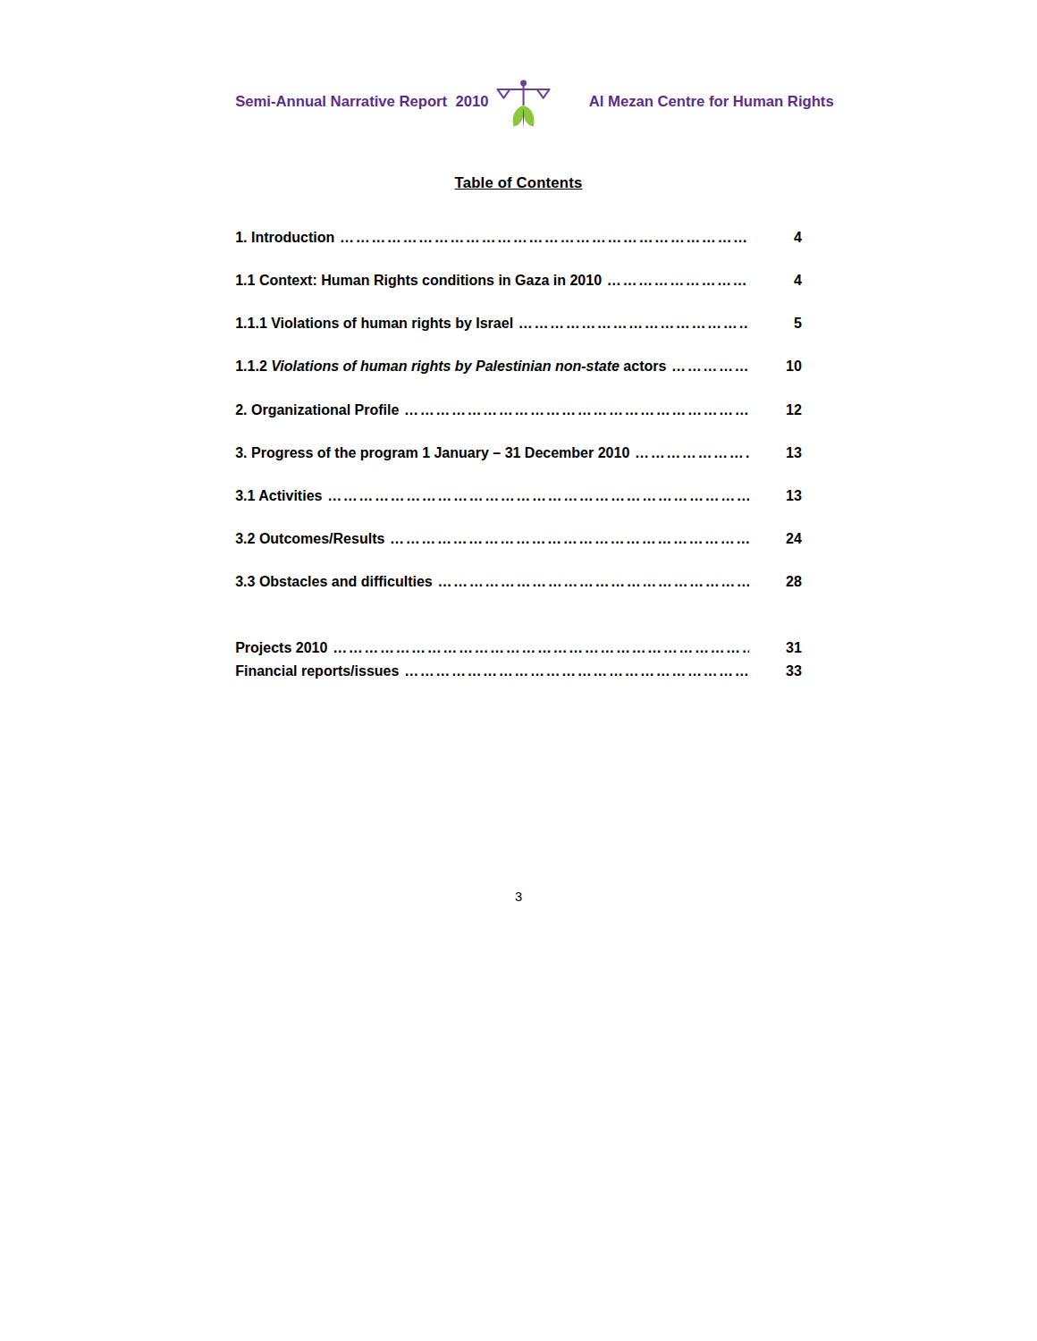Semi-Annual Narrative Report 2010
Al Mezan Centre for Human Rights
Table of Contents
1. Introduction ………………………………………………………………………………………………….. 4
1.1 Context: Human Rights conditions in Gaza in 2010 …………………………………… 4
1.1.1 Violations of human rights by Israel ……………………………………………………………. 5
1.1.2 Violations of human rights by Palestinian non-state actors …………………… 10
2. Organizational Profile ………………………………………………………………………………….. 12
3. Progress of the program 1 January – 31 December 2010 ……………………………….. 13
3.1 Activities ……………………………………………………………………………………………………. 13
3.2 Outcomes/Results ………………………………………………………………………………………….. 24
3.3 Obstacles and difficulties ………………………………………………………………………………… 28
Projects 2010 ………………………………………………………………………………………………….. 31
Financial reports/issues ……………………………………………………………………………………. 33
3